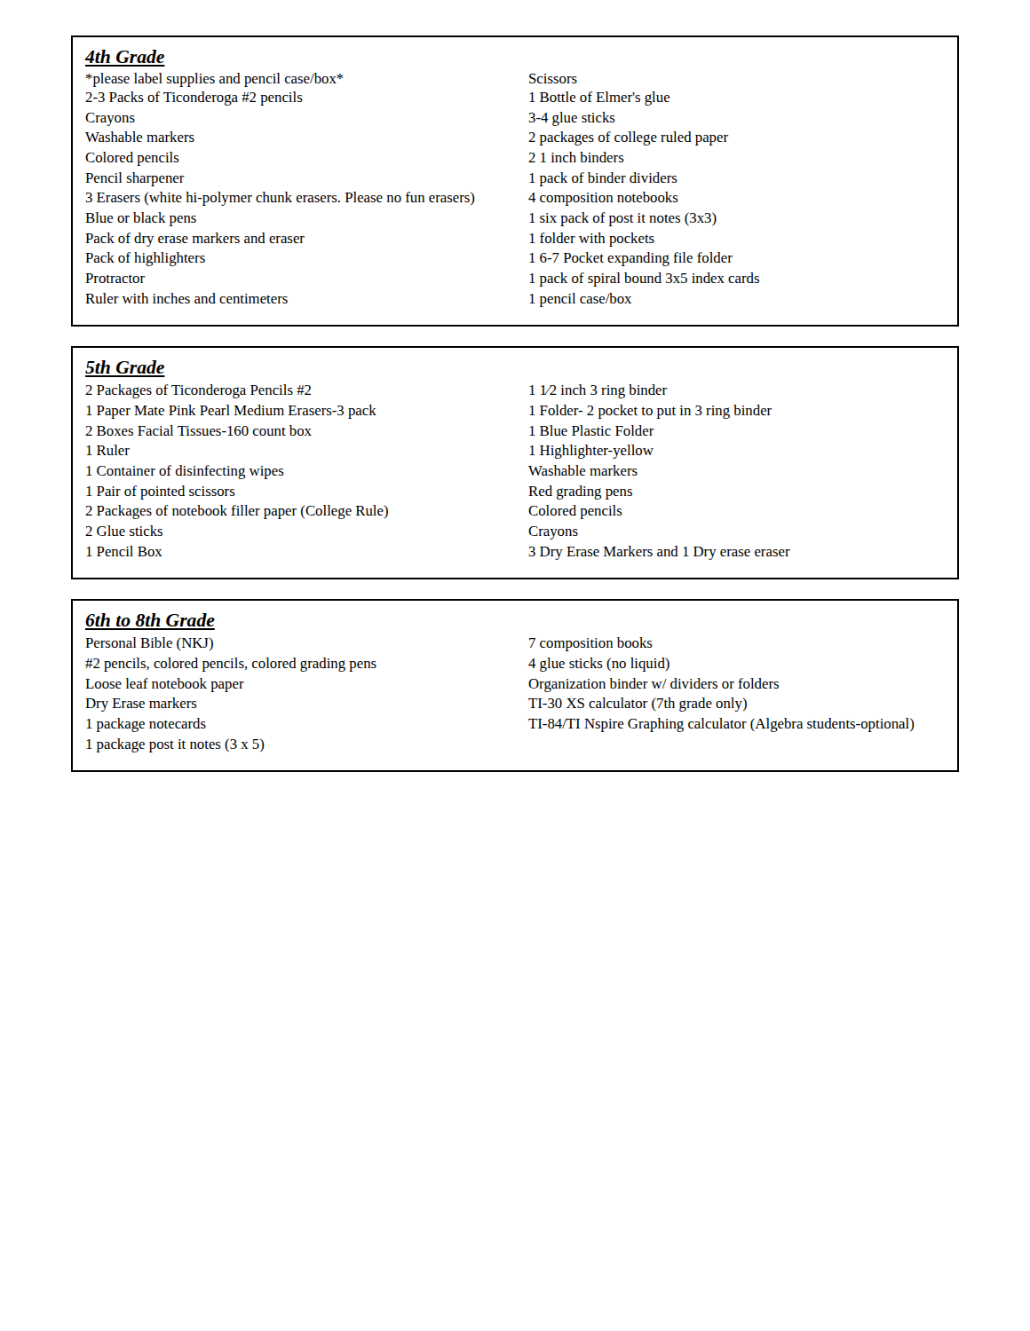4th Grade
*please label supplies and pencil case/box*
Scissors
2-3 Packs of Ticonderoga #2 pencils
Crayons
Washable markers
Colored pencils
Pencil sharpener
3 Erasers (white hi-polymer chunk erasers. Please no fun erasers)
Blue or black pens
Pack of dry erase markers and eraser
Pack of highlighters
Protractor
Ruler with inches and centimeters
1 Bottle of Elmer's glue
3-4 glue sticks
2 packages of college ruled paper
2 1 inch binders
1 pack of binder dividers
4 composition notebooks
1 six pack of post it notes (3x3)
1 folder with pockets
1 6-7 Pocket expanding file folder
1 pack of spiral bound 3x5 index cards
1 pencil case/box
5th Grade
2 Packages of Ticonderoga Pencils #2
1 Paper Mate Pink Pearl Medium Erasers-3 pack
2 Boxes Facial Tissues-160 count box
1 Ruler
1 Container of disinfecting wipes
1 Pair of pointed scissors
2 Packages of notebook filler paper (College Rule)
2 Glue sticks
1 Pencil Box
1 1⁄2 inch 3 ring binder
1 Folder- 2 pocket to put in 3 ring binder
1 Blue Plastic Folder
1 Highlighter-yellow
Washable markers
Red grading pens
Colored pencils
Crayons
3 Dry Erase Markers and 1 Dry erase eraser
6th to 8th Grade
Personal Bible (NKJ)
#2 pencils, colored pencils, colored grading pens
Loose leaf notebook paper
Dry Erase markers
1 package notecards
1 package post it notes (3 x 5)
7 composition books
4 glue sticks (no liquid)
Organization binder w/ dividers or folders
TI-30 XS calculator (7th grade only)
TI-84/TI Nspire Graphing calculator (Algebra students-optional)